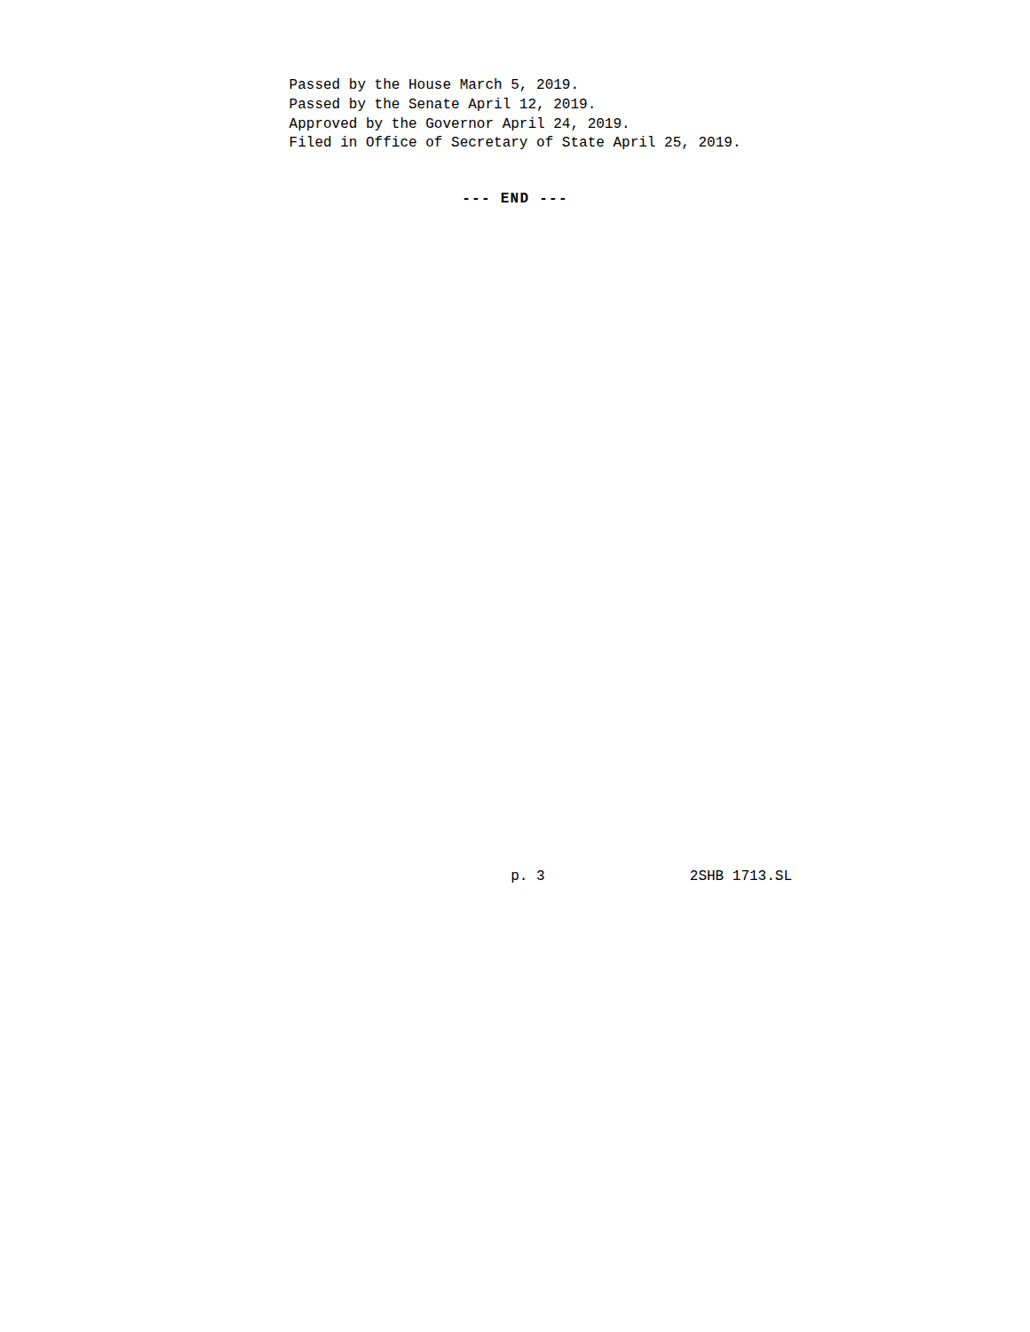Passed by the House March 5, 2019.
Passed by the Senate April 12, 2019.
Approved by the Governor April 24, 2019.
Filed in Office of Secretary of State April 25, 2019.
--- END ---
p. 3 2SHB 1713.SL